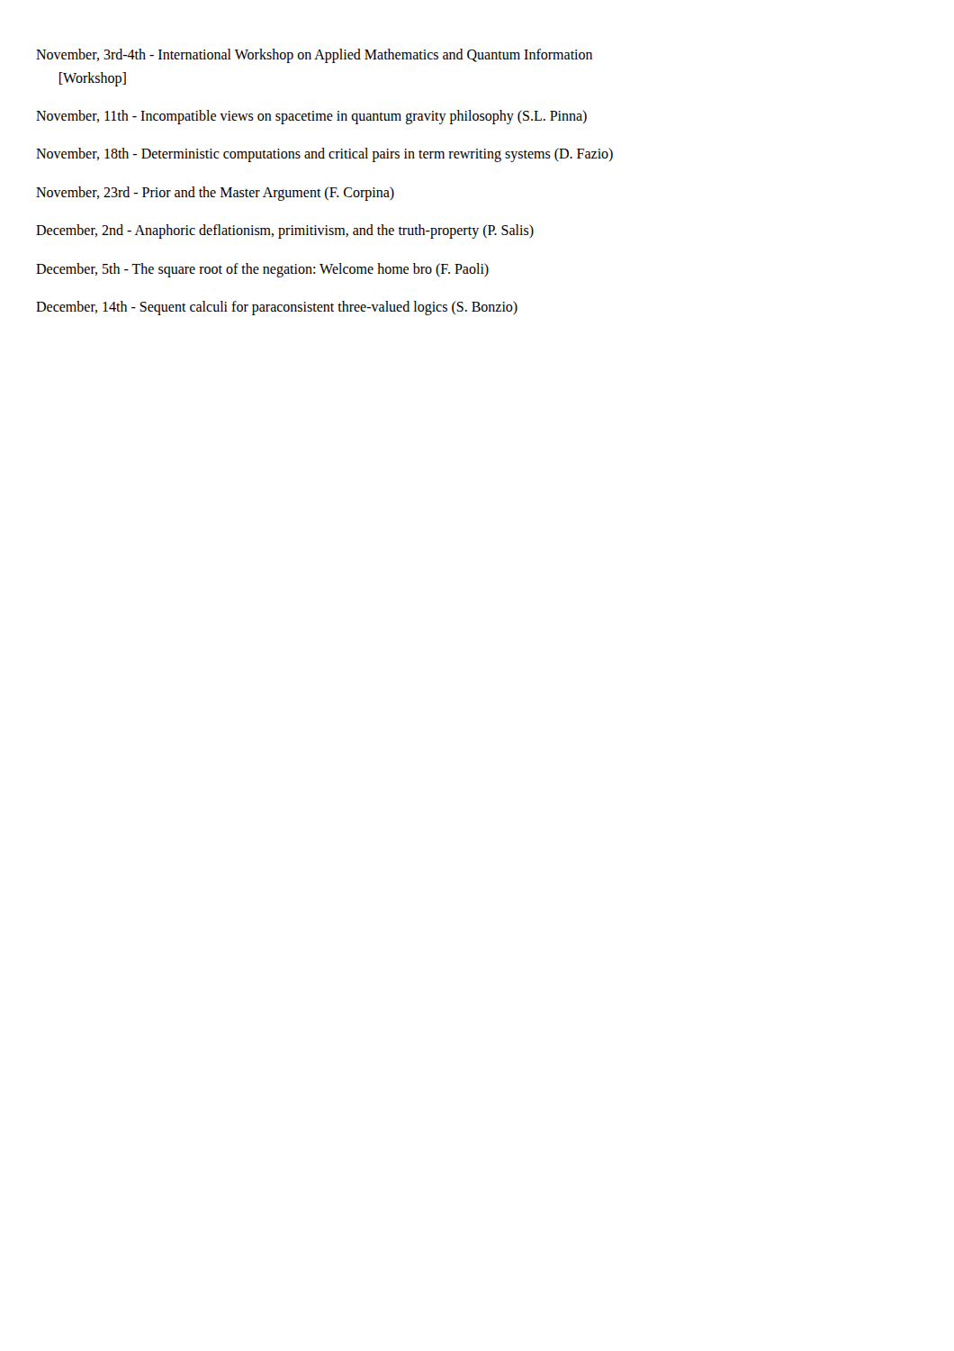November, 3rd-4th - International Workshop on Applied Mathematics and Quantum Information[Workshop]
November, 11th - Incompatible views on spacetime in quantum gravity philosophy (S.L. Pinna)
November, 18th - Deterministic computations and critical pairs in term rewriting systems (D. Fazio)
November, 23rd - Prior and the Master Argument (F. Corpina)
December, 2nd - Anaphoric deflationism, primitivism, and the truth-property (P. Salis)
December, 5th - The square root of the negation: Welcome home bro (F. Paoli)
December, 14th - Sequent calculi for paraconsistent three-valued logics (S. Bonzio)